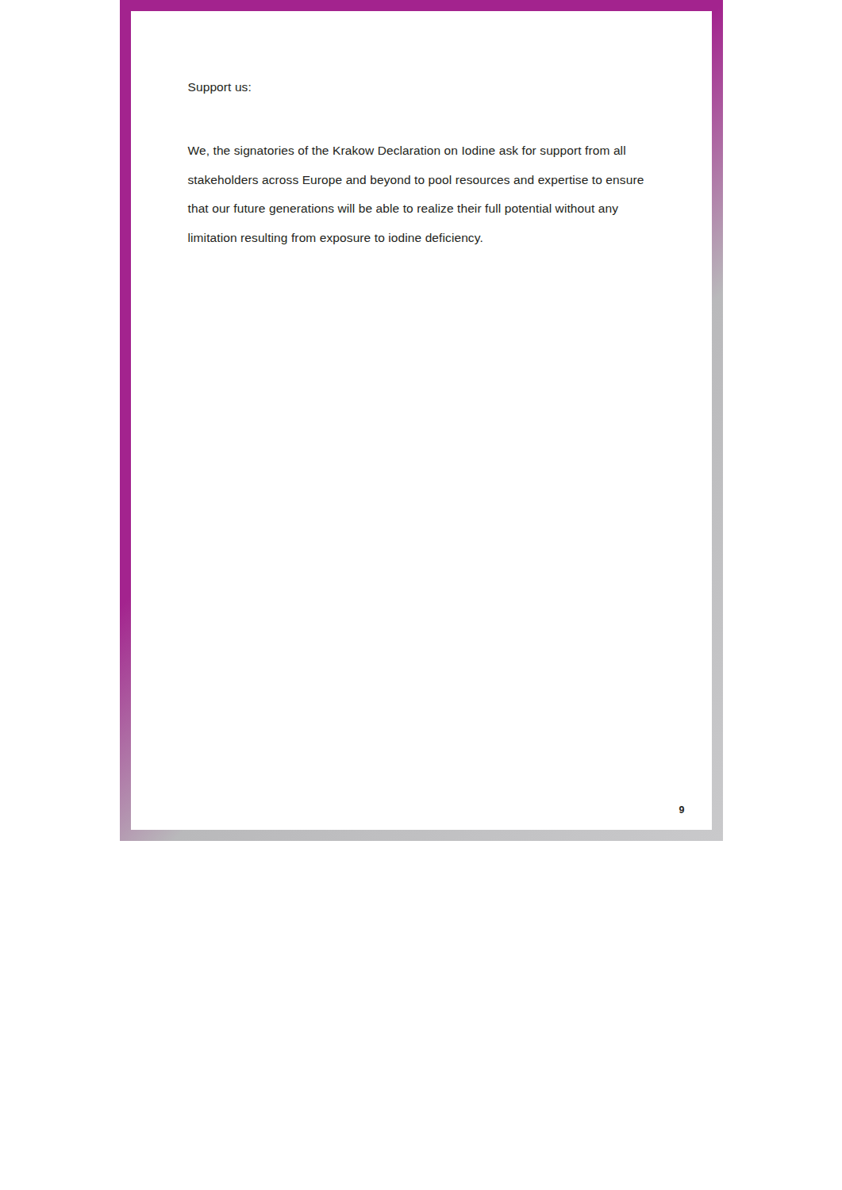Support us:
We, the signatories of the Krakow Declaration on Iodine ask for support from all stakeholders across Europe and beyond to pool resources and expertise to ensure that our future generations will be able to realize their full potential without any limitation resulting from exposure to iodine deficiency.
9